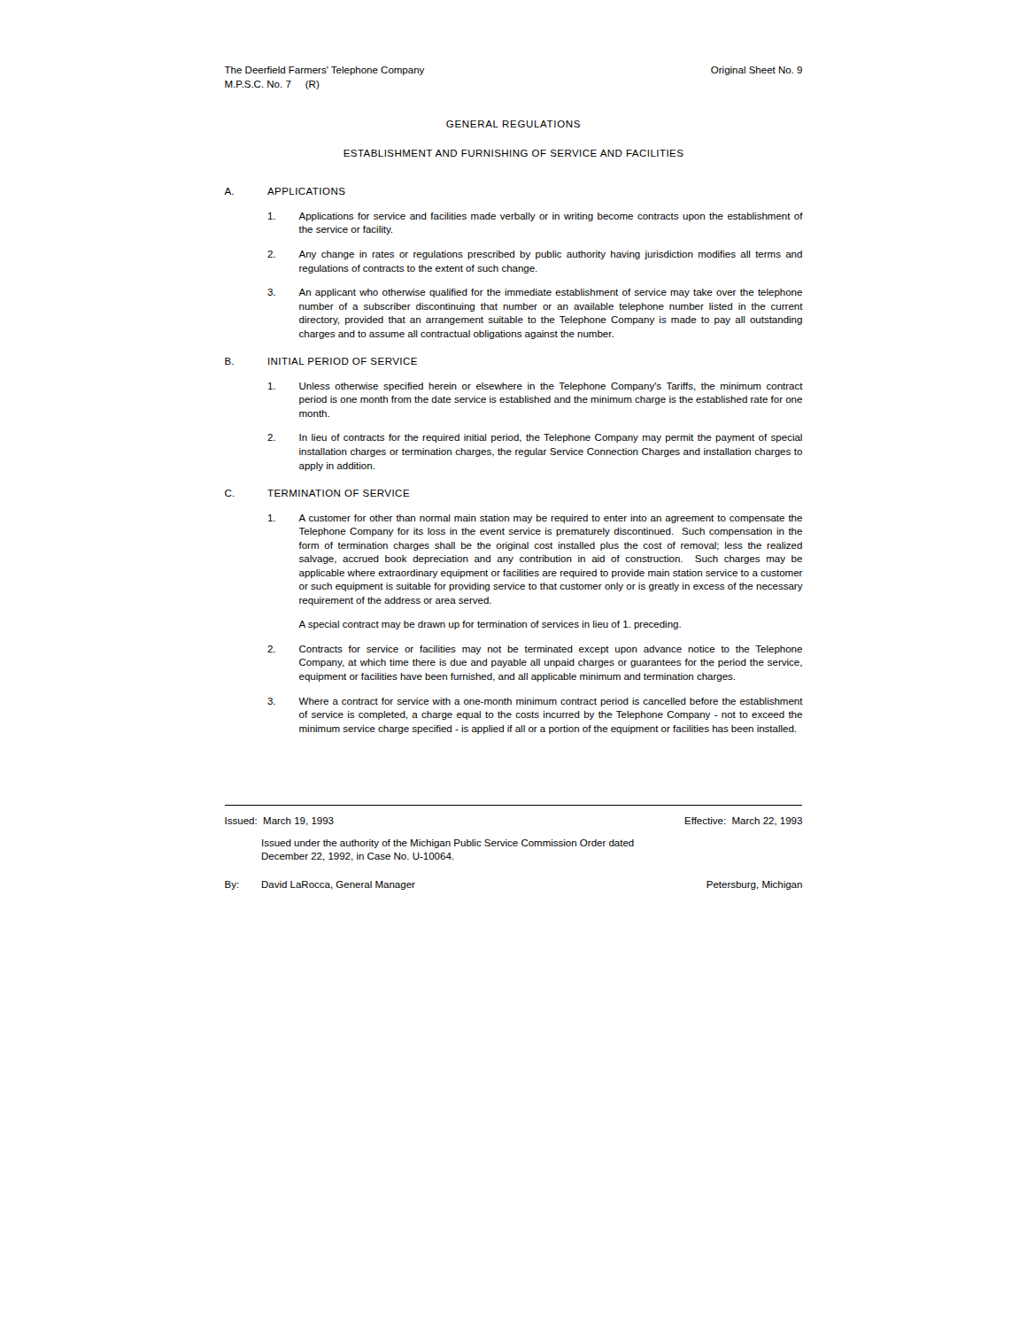The Deerfield Farmers' Telephone Company M.P.S.C. No. 7 (R)
Original Sheet No. 9
GENERAL REGULATIONS
ESTABLISHMENT AND FURNISHING OF SERVICE AND FACILITIES
A.
APPLICATIONS
1.
Applications for service and facilities made verbally or in writing become contracts upon the establishment of the service or facility.
2.
Any change in rates or regulations prescribed by public authority having jurisdiction modifies all terms and regulations of contracts to the extent of such change.
3.
An applicant who otherwise qualified for the immediate establishment of service may take over the telephone number of a subscriber discontinuing that number or an available telephone number listed in the current directory, provided that an arrangement suitable to the Telephone Company is made to pay all outstanding charges and to assume all contractual obligations against the number.
B.
INITIAL PERIOD OF SERVICE
1.
Unless otherwise specified herein or elsewhere in the Telephone Company's Tariffs, the minimum contract period is one month from the date service is established and the minimum charge is the established rate for one month.
2.
In lieu of contracts for the required initial period, the Telephone Company may permit the payment of special installation charges or termination charges, the regular Service Connection Charges and installation charges to apply in addition.
C.
TERMINATION OF SERVICE
1.
A customer for other than normal main station may be required to enter into an agreement to compensate the Telephone Company for its loss in the event service is prematurely discontinued. Such compensation in the form of termination charges shall be the original cost installed plus the cost of removal; less the realized salvage, accrued book depreciation and any contribution in aid of construction. Such charges may be applicable where extraordinary equipment or facilities are required to provide main station service to a customer or such equipment is suitable for providing service to that customer only or is greatly in excess of the necessary requirement of the address or area served.
A special contract may be drawn up for termination of services in lieu of 1. preceding.
2.
Contracts for service or facilities may not be terminated except upon advance notice to the Telephone Company, at which time there is due and payable all unpaid charges or guarantees for the period the service, equipment or facilities have been furnished, and all applicable minimum and termination charges.
3.
Where a contract for service with a one-month minimum contract period is cancelled before the establishment of service is completed, a charge equal to the costs incurred by the Telephone Company - not to exceed the minimum service charge specified - is applied if all or a portion of the equipment or facilities has been installed.
Issued: March 19, 1993
Effective: March 22, 1993
Issued under the authority of the Michigan Public Service Commission Order dated
December 22, 1992, in Case No. U-10064.
By: David LaRocca, General Manager
Petersburg, Michigan